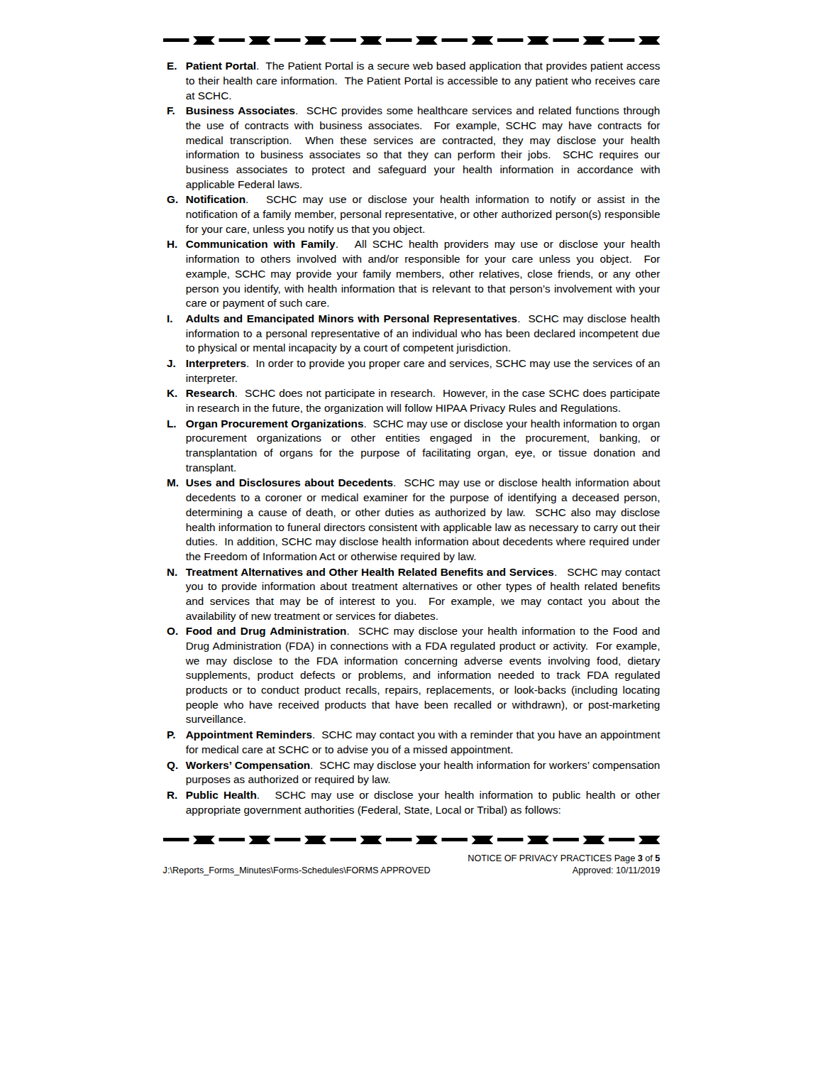E. Patient Portal. The Patient Portal is a secure web based application that provides patient access to their health care information. The Patient Portal is accessible to any patient who receives care at SCHC.
F. Business Associates. SCHC provides some healthcare services and related functions through the use of contracts with business associates. For example, SCHC may have contracts for medical transcription. When these services are contracted, they may disclose your health information to business associates so that they can perform their jobs. SCHC requires our business associates to protect and safeguard your health information in accordance with applicable Federal laws.
G. Notification. SCHC may use or disclose your health information to notify or assist in the notification of a family member, personal representative, or other authorized person(s) responsible for your care, unless you notify us that you object.
H. Communication with Family. All SCHC health providers may use or disclose your health information to others involved with and/or responsible for your care unless you object. For example, SCHC may provide your family members, other relatives, close friends, or any other person you identify, with health information that is relevant to that person’s involvement with your care or payment of such care.
I. Adults and Emancipated Minors with Personal Representatives. SCHC may disclose health information to a personal representative of an individual who has been declared incompetent due to physical or mental incapacity by a court of competent jurisdiction.
J. Interpreters. In order to provide you proper care and services, SCHC may use the services of an interpreter.
K. Research. SCHC does not participate in research. However, in the case SCHC does participate in research in the future, the organization will follow HIPAA Privacy Rules and Regulations.
L. Organ Procurement Organizations. SCHC may use or disclose your health information to organ procurement organizations or other entities engaged in the procurement, banking, or transplantation of organs for the purpose of facilitating organ, eye, or tissue donation and transplant.
M. Uses and Disclosures about Decedents. SCHC may use or disclose health information about decedents to a coroner or medical examiner for the purpose of identifying a deceased person, determining a cause of death, or other duties as authorized by law. SCHC also may disclose health information to funeral directors consistent with applicable law as necessary to carry out their duties. In addition, SCHC may disclose health information about decedents where required under the Freedom of Information Act or otherwise required by law.
N. Treatment Alternatives and Other Health Related Benefits and Services. SCHC may contact you to provide information about treatment alternatives or other types of health related benefits and services that may be of interest to you. For example, we may contact you about the availability of new treatment or services for diabetes.
O. Food and Drug Administration. SCHC may disclose your health information to the Food and Drug Administration (FDA) in connections with a FDA regulated product or activity. For example, we may disclose to the FDA information concerning adverse events involving food, dietary supplements, product defects or problems, and information needed to track FDA regulated products or to conduct product recalls, repairs, replacements, or look-backs (including locating people who have received products that have been recalled or withdrawn), or post-marketing surveillance.
P. Appointment Reminders. SCHC may contact you with a reminder that you have an appointment for medical care at SCHC or to advise you of a missed appointment.
Q. Workers’ Compensation. SCHC may disclose your health information for workers’ compensation purposes as authorized or required by law.
R. Public Health. SCHC may use or disclose your health information to public health or other appropriate government authorities (Federal, State, Local or Tribal) as follows:
J:\Reports_Forms_Minutes\Forms-Schedules\FORMS APPROVED
NOTICE OF PRIVACY PRACTICES Page 3 of 5
Approved: 10/11/2019